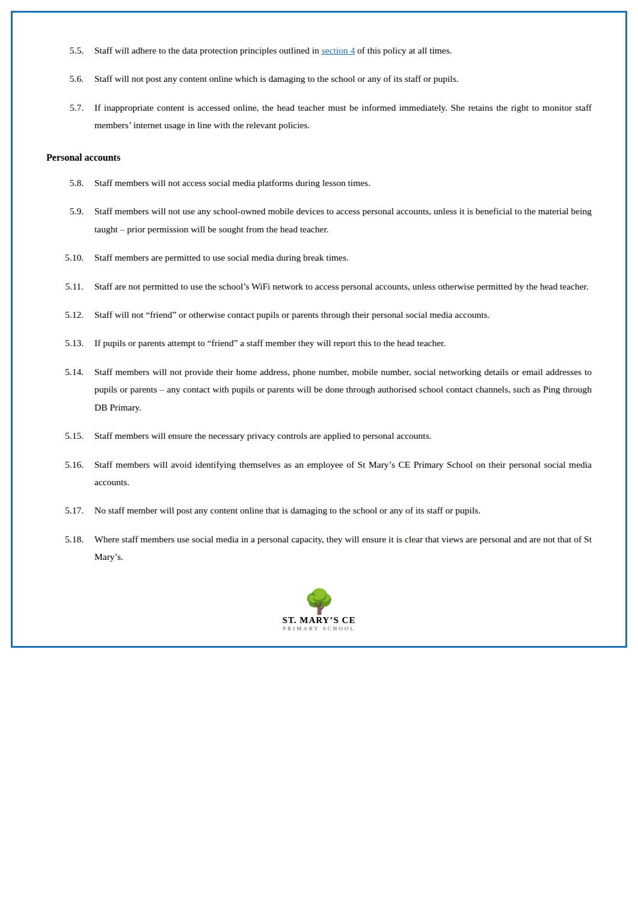5.5. Staff will adhere to the data protection principles outlined in section 4 of this policy at all times.
5.6. Staff will not post any content online which is damaging to the school or any of its staff or pupils.
5.7. If inappropriate content is accessed online, the head teacher must be informed immediately. She retains the right to monitor staff members’ internet usage in line with the relevant policies.
Personal accounts
5.8. Staff members will not access social media platforms during lesson times.
5.9. Staff members will not use any school-owned mobile devices to access personal accounts, unless it is beneficial to the material being taught – prior permission will be sought from the head teacher.
5.10. Staff members are permitted to use social media during break times.
5.11. Staff are not permitted to use the school’s WiFi network to access personal accounts, unless otherwise permitted by the head teacher.
5.12. Staff will not “friend” or otherwise contact pupils or parents through their personal social media accounts.
5.13. If pupils or parents attempt to “friend” a staff member they will report this to the head teacher.
5.14. Staff members will not provide their home address, phone number, mobile number, social networking details or email addresses to pupils or parents – any contact with pupils or parents will be done through authorised school contact channels, such as Ping through DB Primary.
5.15. Staff members will ensure the necessary privacy controls are applied to personal accounts.
5.16. Staff members will avoid identifying themselves as an employee of St Mary’s CE Primary School on their personal social media accounts.
5.17. No staff member will post any content online that is damaging to the school or any of its staff or pupils.
5.18. Where staff members use social media in a personal capacity, they will ensure it is clear that views are personal and are not that of St Mary’s.
🌳
ST. MARY’S CE
PRIMARY SCHOOL